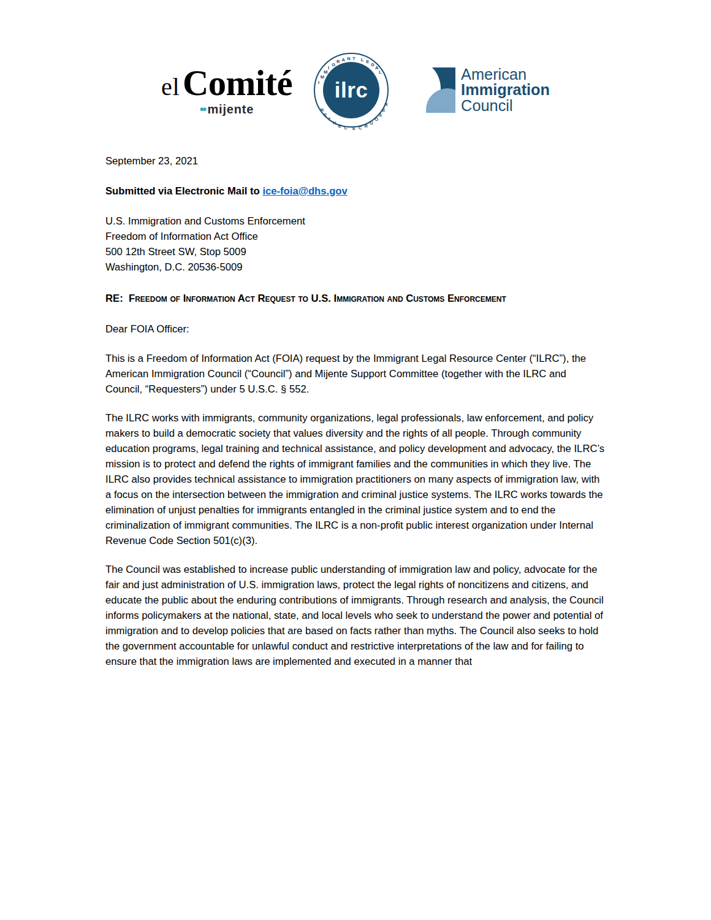el Comité
••mijente
I M M I G R A N T L E G A L R E S O U R C E C E N T E R
ilrc
American Immigration Council
September 23, 2021
Submitted via Electronic Mail to ice-foia@dhs.gov
U.S. Immigration and Customs Enforcement
Freedom of Information Act Office
500 12th Street SW, Stop 5009
Washington, D.C. 20536-5009
RE: Freedom of Information Act Request to U.S. Immigration and Customs Enforcement
Dear FOIA Officer:
This is a Freedom of Information Act (FOIA) request by the Immigrant Legal Resource Center (“ILRC”), the American Immigration Council (“Council”) and Mijente Support Committee (together with the ILRC and Council, “Requesters”) under 5 U.S.C. § 552.
The ILRC works with immigrants, community organizations, legal professionals, law enforcement, and policy makers to build a democratic society that values diversity and the rights of all people. Through community education programs, legal training and technical assistance, and policy development and advocacy, the ILRC’s mission is to protect and defend the rights of immigrant families and the communities in which they live. The ILRC also provides technical assistance to immigration practitioners on many aspects of immigration law, with a focus on the intersection between the immigration and criminal justice systems. The ILRC works towards the elimination of unjust penalties for immigrants entangled in the criminal justice system and to end the criminalization of immigrant communities. The ILRC is a non-profit public interest organization under Internal Revenue Code Section 501(c)(3).
The Council was established to increase public understanding of immigration law and policy, advocate for the fair and just administration of U.S. immigration laws, protect the legal rights of noncitizens and citizens, and educate the public about the enduring contributions of immigrants. Through research and analysis, the Council informs policymakers at the national, state, and local levels who seek to understand the power and potential of immigration and to develop policies that are based on facts rather than myths. The Council also seeks to hold the government accountable for unlawful conduct and restrictive interpretations of the law and for failing to ensure that the immigration laws are implemented and executed in a manner that